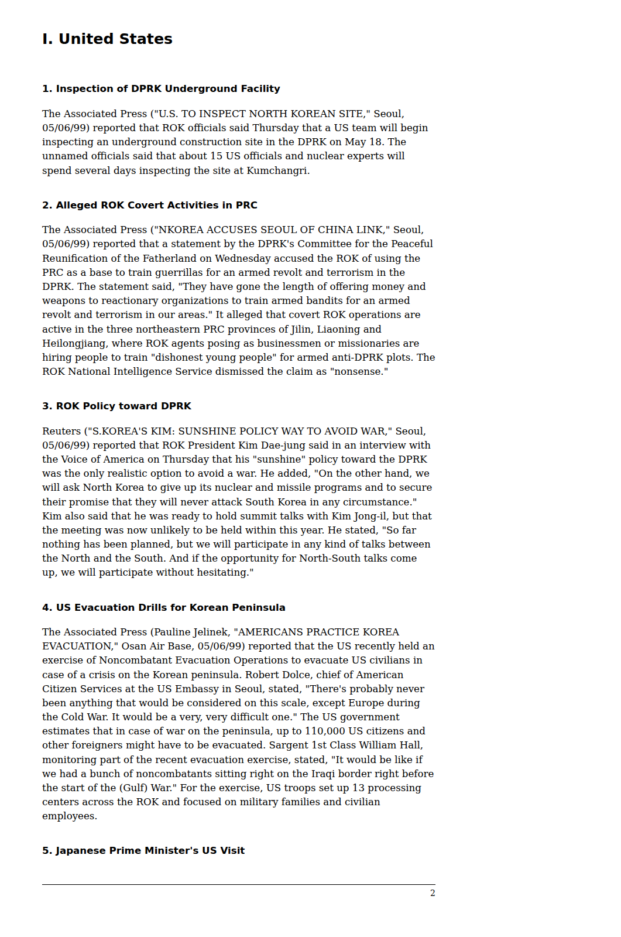I. United States
1. Inspection of DPRK Underground Facility
The Associated Press ("U.S. TO INSPECT NORTH KOREAN SITE," Seoul, 05/06/99) reported that ROK officials said Thursday that a US team will begin inspecting an underground construction site in the DPRK on May 18. The unnamed officials said that about 15 US officials and nuclear experts will spend several days inspecting the site at Kumchangri.
2. Alleged ROK Covert Activities in PRC
The Associated Press ("NKOREA ACCUSES SEOUL OF CHINA LINK," Seoul, 05/06/99) reported that a statement by the DPRK's Committee for the Peaceful Reunification of the Fatherland on Wednesday accused the ROK of using the PRC as a base to train guerrillas for an armed revolt and terrorism in the DPRK. The statement said, "They have gone the length of offering money and weapons to reactionary organizations to train armed bandits for an armed revolt and terrorism in our areas." It alleged that covert ROK operations are active in the three northeastern PRC provinces of Jilin, Liaoning and Heilongjiang, where ROK agents posing as businessmen or missionaries are hiring people to train "dishonest young people" for armed anti-DPRK plots. The ROK National Intelligence Service dismissed the claim as "nonsense."
3. ROK Policy toward DPRK
Reuters ("S.KOREA'S KIM: SUNSHINE POLICY WAY TO AVOID WAR," Seoul, 05/06/99) reported that ROK President Kim Dae-jung said in an interview with the Voice of America on Thursday that his "sunshine" policy toward the DPRK was the only realistic option to avoid a war. He added, "On the other hand, we will ask North Korea to give up its nuclear and missile programs and to secure their promise that they will never attack South Korea in any circumstance." Kim also said that he was ready to hold summit talks with Kim Jong-il, but that the meeting was now unlikely to be held within this year. He stated, "So far nothing has been planned, but we will participate in any kind of talks between the North and the South. And if the opportunity for North-South talks come up, we will participate without hesitating."
4. US Evacuation Drills for Korean Peninsula
The Associated Press (Pauline Jelinek, "AMERICANS PRACTICE KOREA EVACUATION," Osan Air Base, 05/06/99) reported that the US recently held an exercise of Noncombatant Evacuation Operations to evacuate US civilians in case of a crisis on the Korean peninsula. Robert Dolce, chief of American Citizen Services at the US Embassy in Seoul, stated, "There's probably never been anything that would be considered on this scale, except Europe during the Cold War. It would be a very, very difficult one." The US government estimates that in case of war on the peninsula, up to 110,000 US citizens and other foreigners might have to be evacuated. Sargent 1st Class William Hall, monitoring part of the recent evacuation exercise, stated, "It would be like if we had a bunch of noncombatants sitting right on the Iraqi border right before the start of the (Gulf) War." For the exercise, US troops set up 13 processing centers across the ROK and focused on military families and civilian employees.
5. Japanese Prime Minister's US Visit
2